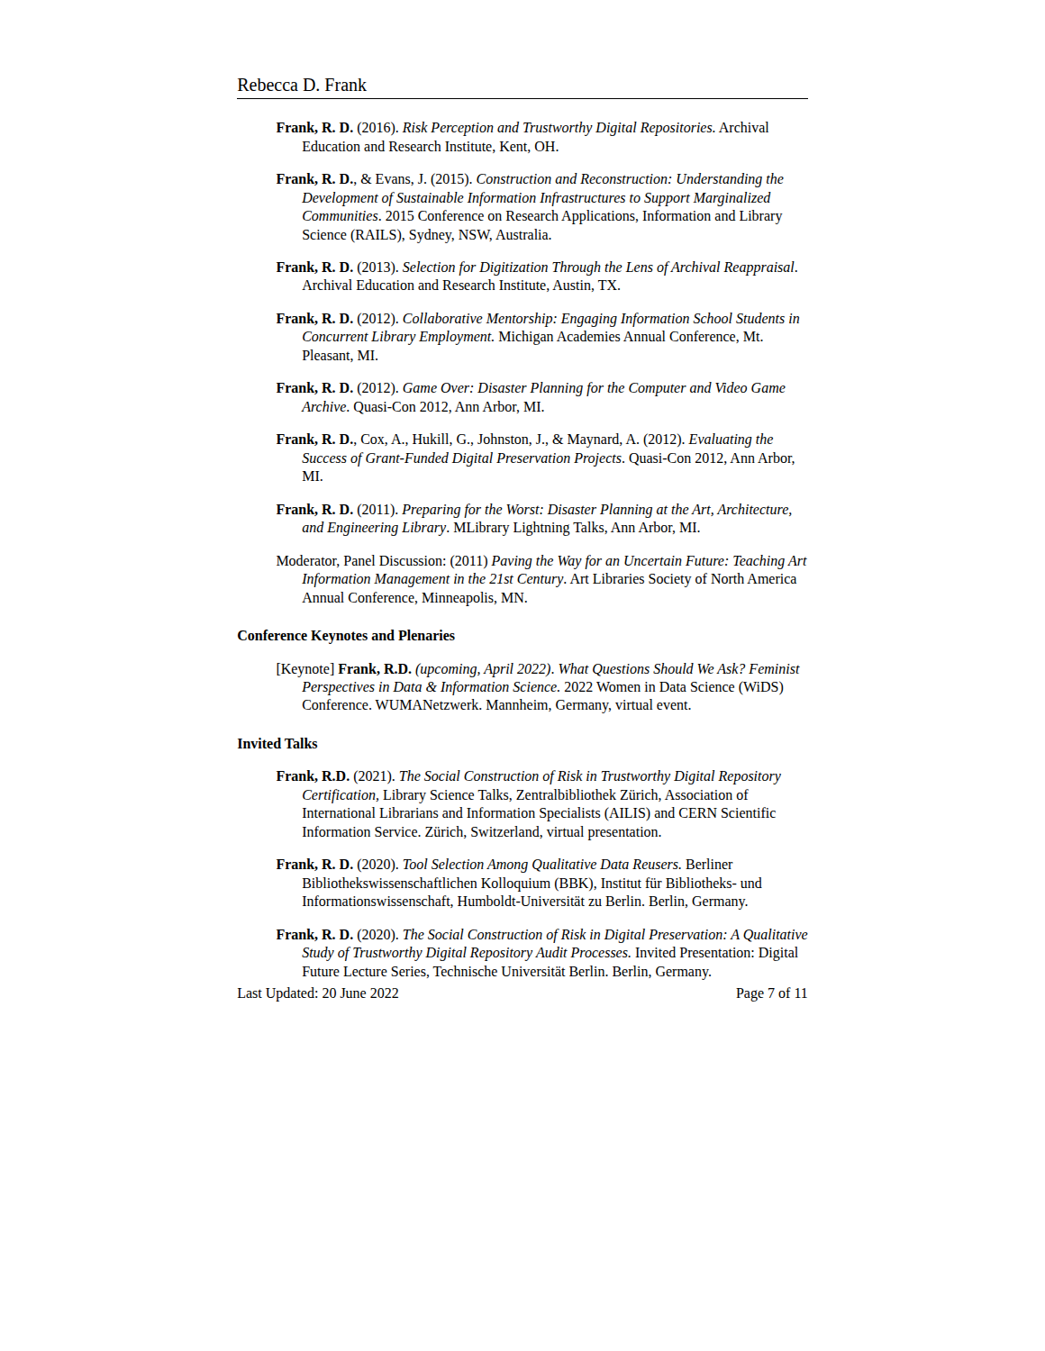Rebecca D. Frank
Frank, R. D. (2016). Risk Perception and Trustworthy Digital Repositories. Archival Education and Research Institute, Kent, OH.
Frank, R. D., & Evans, J. (2015). Construction and Reconstruction: Understanding the Development of Sustainable Information Infrastructures to Support Marginalized Communities. 2015 Conference on Research Applications, Information and Library Science (RAILS), Sydney, NSW, Australia.
Frank, R. D. (2013). Selection for Digitization Through the Lens of Archival Reappraisal. Archival Education and Research Institute, Austin, TX.
Frank, R. D. (2012). Collaborative Mentorship: Engaging Information School Students in Concurrent Library Employment. Michigan Academies Annual Conference, Mt. Pleasant, MI.
Frank, R. D. (2012). Game Over: Disaster Planning for the Computer and Video Game Archive. Quasi-Con 2012, Ann Arbor, MI.
Frank, R. D., Cox, A., Hukill, G., Johnston, J., & Maynard, A. (2012). Evaluating the Success of Grant-Funded Digital Preservation Projects. Quasi-Con 2012, Ann Arbor, MI.
Frank, R. D. (2011). Preparing for the Worst: Disaster Planning at the Art, Architecture, and Engineering Library. MLibrary Lightning Talks, Ann Arbor, MI.
Moderator, Panel Discussion: (2011) Paving the Way for an Uncertain Future: Teaching Art Information Management in the 21st Century. Art Libraries Society of North America Annual Conference, Minneapolis, MN.
Conference Keynotes and Plenaries
[Keynote] Frank, R.D. (upcoming, April 2022). What Questions Should We Ask? Feminist Perspectives in Data & Information Science. 2022 Women in Data Science (WiDS) Conference. WUMANetzwerk. Mannheim, Germany, virtual event.
Invited Talks
Frank, R.D. (2021). The Social Construction of Risk in Trustworthy Digital Repository Certification, Library Science Talks, Zentralbibliothek Zürich, Association of International Librarians and Information Specialists (AILIS) and CERN Scientific Information Service. Zürich, Switzerland, virtual presentation.
Frank, R. D. (2020). Tool Selection Among Qualitative Data Reusers. Berliner Bibliothekswissenschaftlichen Kolloquium (BBK), Institut für Bibliotheks- und Informationswissenschaft, Humboldt-Universität zu Berlin. Berlin, Germany.
Frank, R. D. (2020). The Social Construction of Risk in Digital Preservation: A Qualitative Study of Trustworthy Digital Repository Audit Processes. Invited Presentation: Digital Future Lecture Series, Technische Universität Berlin. Berlin, Germany.
Last Updated: 20 June 2022 Page 7 of 11